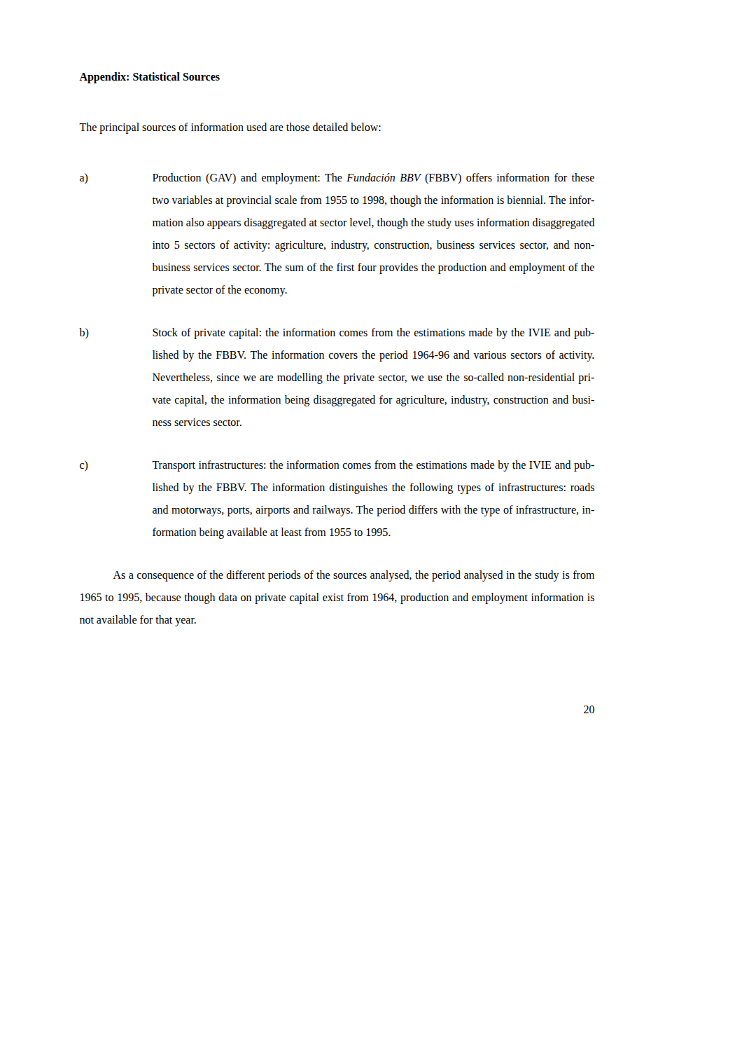Appendix: Statistical Sources
The principal sources of information used are those detailed below:
a) Production (GAV) and employment: The Fundación BBV (FBBV) offers information for these two variables at provincial scale from 1955 to 1998, though the information is biennial. The information also appears disaggregated at sector level, though the study uses information disaggregated into 5 sectors of activity: agriculture, industry, construction, business services sector, and non-business services sector. The sum of the first four provides the production and employment of the private sector of the economy.
b) Stock of private capital: the information comes from the estimations made by the IVIE and published by the FBBV. The information covers the period 1964-96 and various sectors of activity. Nevertheless, since we are modelling the private sector, we use the so-called non-residential private capital, the information being disaggregated for agriculture, industry, construction and business services sector.
c) Transport infrastructures: the information comes from the estimations made by the IVIE and published by the FBBV. The information distinguishes the following types of infrastructures: roads and motorways, ports, airports and railways. The period differs with the type of infrastructure, information being available at least from 1955 to 1995.
As a consequence of the different periods of the sources analysed, the period analysed in the study is from 1965 to 1995, because though data on private capital exist from 1964, production and employment information is not available for that year.
20